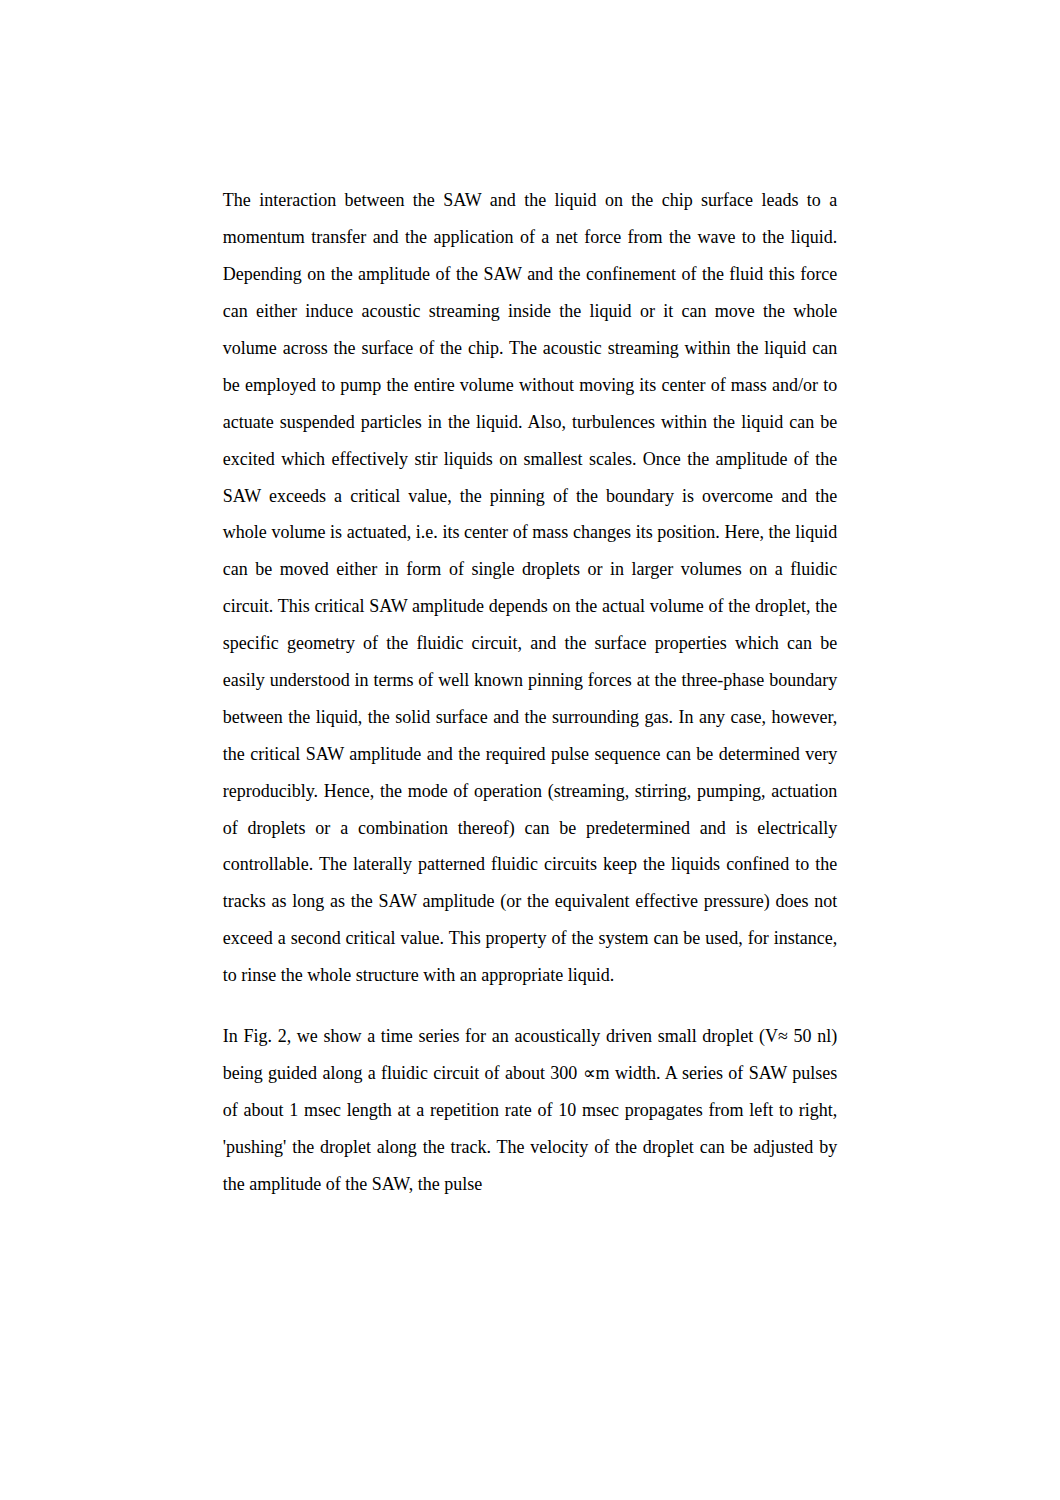The interaction between the SAW and the liquid on the chip surface leads to a momentum transfer and the application of a net force from the wave to the liquid. Depending on the amplitude of the SAW and the confinement of the fluid this force can either induce acoustic streaming inside the liquid or it can move the whole volume across the surface of the chip. The acoustic streaming within the liquid can be employed to pump the entire volume without moving its center of mass and/or to actuate suspended particles in the liquid. Also, turbulences within the liquid can be excited which effectively stir liquids on smallest scales. Once the amplitude of the SAW exceeds a critical value, the pinning of the boundary is overcome and the whole volume is actuated, i.e. its center of mass changes its position. Here, the liquid can be moved either in form of single droplets or in larger volumes on a fluidic circuit. This critical SAW amplitude depends on the actual volume of the droplet, the specific geometry of the fluidic circuit, and the surface properties which can be easily understood in terms of well known pinning forces at the three-phase boundary between the liquid, the solid surface and the surrounding gas. In any case, however, the critical SAW amplitude and the required pulse sequence can be determined very reproducibly. Hence, the mode of operation (streaming, stirring, pumping, actuation of droplets or a combination thereof) can be predetermined and is electrically controllable. The laterally patterned fluidic circuits keep the liquids confined to the tracks as long as the SAW amplitude (or the equivalent effective pressure) does not exceed a second critical value. This property of the system can be used, for instance, to rinse the whole structure with an appropriate liquid.
In Fig. 2, we show a time series for an acoustically driven small droplet (V≈ 50 nl) being guided along a fluidic circuit of about 300 ∝m width. A series of SAW pulses of about 1 msec length at a repetition rate of 10 msec propagates from left to right, 'pushing' the droplet along the track. The velocity of the droplet can be adjusted by the amplitude of the SAW, the pulse